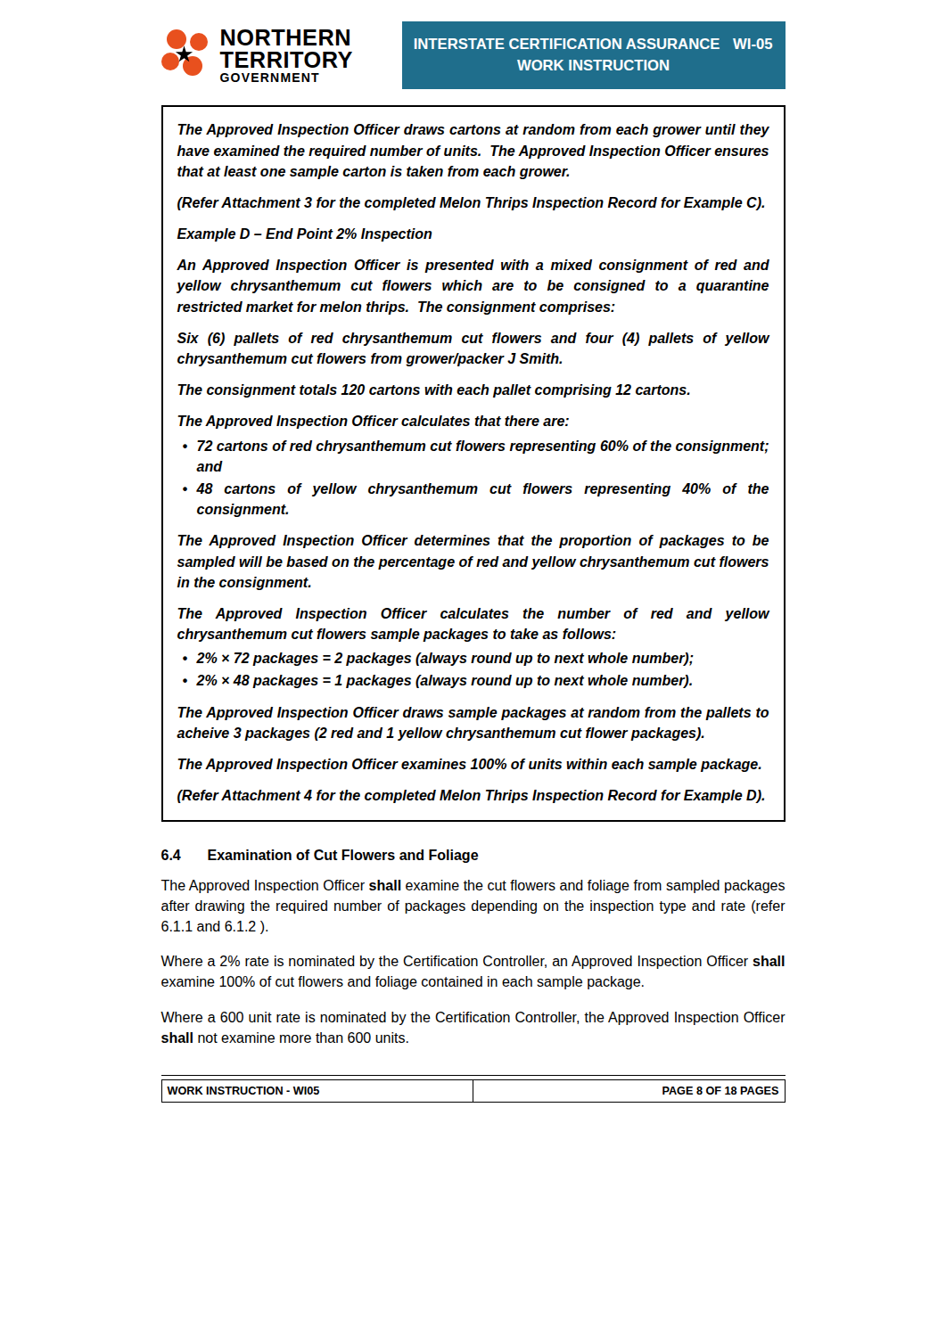NORTHERN TERRITORY GOVERNMENT
WI-05 INTERSTATE CERTIFICATION ASSURANCE WORK INSTRUCTION
The Approved Inspection Officer draws cartons at random from each grower until they have examined the required number of units. The Approved Inspection Officer ensures that at least one sample carton is taken from each grower.
(Refer Attachment 3 for the completed Melon Thrips Inspection Record for Example C).
Example D – End Point 2% Inspection
An Approved Inspection Officer is presented with a mixed consignment of red and yellow chrysanthemum cut flowers which are to be consigned to a quarantine restricted market for melon thrips. The consignment comprises:
Six (6) pallets of red chrysanthemum cut flowers and four (4) pallets of yellow chrysanthemum cut flowers from grower/packer J Smith.
The consignment totals 120 cartons with each pallet comprising 12 cartons.
The Approved Inspection Officer calculates that there are:
72 cartons of red chrysanthemum cut flowers representing 60% of the consignment; and
48 cartons of yellow chrysanthemum cut flowers representing 40% of the consignment.
The Approved Inspection Officer determines that the proportion of packages to be sampled will be based on the percentage of red and yellow chrysanthemum cut flowers in the consignment.
The Approved Inspection Officer calculates the number of red and yellow chrysanthemum cut flowers sample packages to take as follows:
2% × 72 packages = 2 packages (always round up to next whole number);
2% × 48 packages = 1 packages (always round up to next whole number).
The Approved Inspection Officer draws sample packages at random from the pallets to acheive 3 packages (2 red and 1 yellow chrysanthemum cut flower packages).
The Approved Inspection Officer examines 100% of units within each sample package.
(Refer Attachment 4 for the completed Melon Thrips Inspection Record for Example D).
6.4 Examination of Cut Flowers and Foliage
The Approved Inspection Officer shall examine the cut flowers and foliage from sampled packages after drawing the required number of packages depending on the inspection type and rate (refer 6.1.1 and 6.1.2 ).
Where a 2% rate is nominated by the Certification Controller, an Approved Inspection Officer shall examine 100% of cut flowers and foliage contained in each sample package.
Where a 600 unit rate is nominated by the Certification Controller, the Approved Inspection Officer shall not examine more than 600 units.
| WORK INSTRUCTION - WI05 | PAGE 8 OF 18 PAGES |